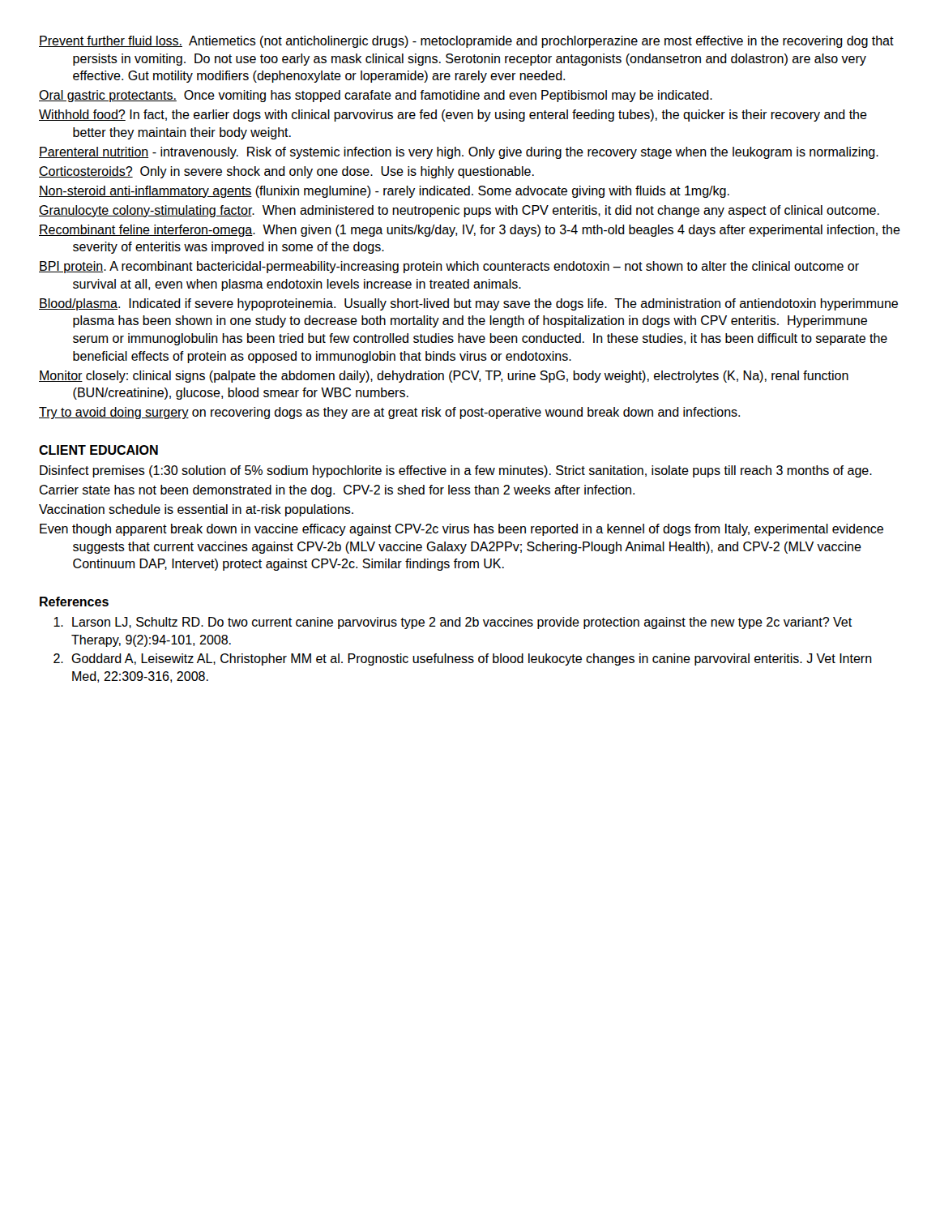Prevent further fluid loss. Antiemetics (not anticholinergic drugs) - metoclopramide and prochlorperazine are most effective in the recovering dog that persists in vomiting. Do not use too early as mask clinical signs. Serotonin receptor antagonists (ondansetron and dolastron) are also very effective. Gut motility modifiers (dephenoxylate or loperamide) are rarely ever needed.
Oral gastric protectants. Once vomiting has stopped carafate and famotidine and even Peptibismol may be indicated.
Withhold food? In fact, the earlier dogs with clinical parvovirus are fed (even by using enteral feeding tubes), the quicker is their recovery and the better they maintain their body weight.
Parenteral nutrition - intravenously. Risk of systemic infection is very high. Only give during the recovery stage when the leukogram is normalizing.
Corticosteroids? Only in severe shock and only one dose. Use is highly questionable.
Non-steroid anti-inflammatory agents (flunixin meglumine) - rarely indicated. Some advocate giving with fluids at 1mg/kg.
Granulocyte colony-stimulating factor. When administered to neutropenic pups with CPV enteritis, it did not change any aspect of clinical outcome.
Recombinant feline interferon-omega. When given (1 mega units/kg/day, IV, for 3 days) to 3-4 mth-old beagles 4 days after experimental infection, the severity of enteritis was improved in some of the dogs.
BPI protein. A recombinant bactericidal-permeability-increasing protein which counteracts endotoxin – not shown to alter the clinical outcome or survival at all, even when plasma endotoxin levels increase in treated animals.
Blood/plasma. Indicated if severe hypoproteinemia. Usually short-lived but may save the dogs life. The administration of antiendotoxin hyperimmune plasma has been shown in one study to decrease both mortality and the length of hospitalization in dogs with CPV enteritis. Hyperimmune serum or immunoglobulin has been tried but few controlled studies have been conducted. In these studies, it has been difficult to separate the beneficial effects of protein as opposed to immunoglobin that binds virus or endotoxins.
Monitor closely: clinical signs (palpate the abdomen daily), dehydration (PCV, TP, urine SpG, body weight), electrolytes (K, Na), renal function (BUN/creatinine), glucose, blood smear for WBC numbers.
Try to avoid doing surgery on recovering dogs as they are at great risk of post-operative wound break down and infections.
Client Educaion
Disinfect premises (1:30 solution of 5% sodium hypochlorite is effective in a few minutes). Strict sanitation, isolate pups till reach 3 months of age.
Carrier state has not been demonstrated in the dog. CPV-2 is shed for less than 2 weeks after infection.
Vaccination schedule is essential in at-risk populations.
Even though apparent break down in vaccine efficacy against CPV-2c virus has been reported in a kennel of dogs from Italy, experimental evidence suggests that current vaccines against CPV-2b (MLV vaccine Galaxy DA2PPv; Schering-Plough Animal Health), and CPV-2 (MLV vaccine Continuum DAP, Intervet) protect against CPV-2c. Similar findings from UK.
References
Larson LJ, Schultz RD. Do two current canine parvovirus type 2 and 2b vaccines provide protection against the new type 2c variant? Vet Therapy, 9(2):94-101, 2008.
Goddard A, Leisewitz AL, Christopher MM et al. Prognostic usefulness of blood leukocyte changes in canine parvoviral enteritis. J Vet Intern Med, 22:309-316, 2008.